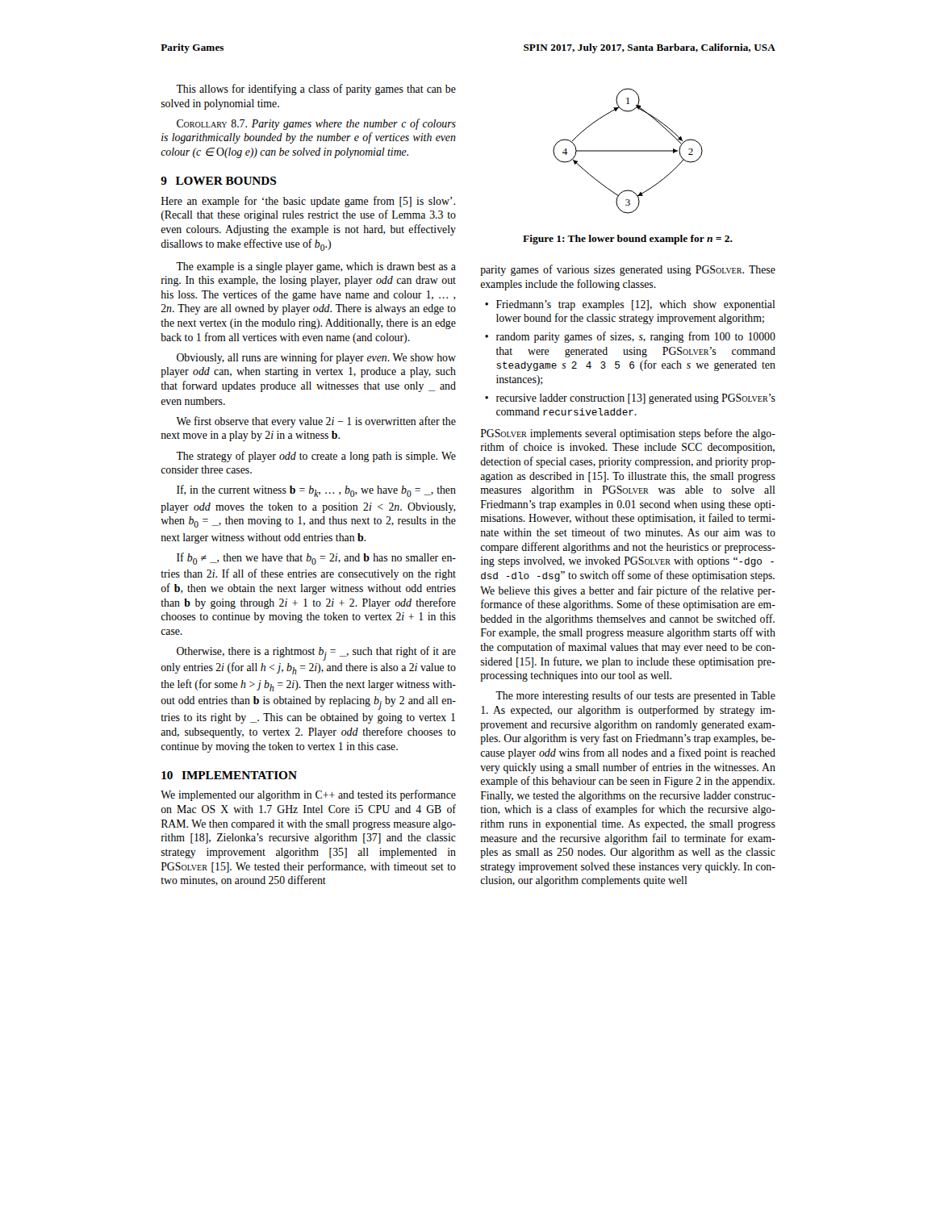Parity Games
SPIN 2017, July 2017, Santa Barbara, California, USA
This allows for identifying a class of parity games that can be solved in polynomial time.
Corollary 8.7. Parity games where the number c of colours is logarithmically bounded by the number e of vertices with even colour (c ∈ O(log e)) can be solved in polynomial time.
9 LOWER BOUNDS
Here an example for ‘the basic update game from [5] is slow’. (Recall that these original rules restrict the use of Lemma 3.3 to even colours. Adjusting the example is not hard, but effectively disallows to make effective use of b0.)
The example is a single player game, which is drawn best as a ring. In this example, the losing player, player odd can draw out his loss. The vertices of the game have name and colour 1, … , 2n. They are all owned by player odd. There is always an edge to the next vertex (in the modulo ring). Additionally, there is an edge back to 1 from all vertices with even name (and colour).
Obviously, all runs are winning for player even. We show how player odd can, when starting in vertex 1, produce a play, such that forward updates produce all witnesses that use only _ and even numbers.
We first observe that every value 2i − 1 is overwritten after the next move in a play by 2i in a witness b.
The strategy of player odd to create a long path is simple. We consider three cases.
If, in the current witness b = bk, … , b0, we have b0 = _, then player odd moves the token to a position 2i < 2n. Obviously, when b0 = _, then moving to 1, and thus next to 2, results in the next larger witness without odd entries than b.
If b0 ≠ _, then we have that b0 = 2i, and b has no smaller entries than 2i. If all of these entries are consecutively on the right of b, then we obtain the next larger witness without odd entries than b by going through 2i + 1 to 2i + 2. Player odd therefore chooses to continue by moving the token to vertex 2i + 1 in this case.
Otherwise, there is a rightmost bj = _, such that right of it are only entries 2i (for all h < j, bh = 2i), and there is also a 2i value to the left (for some h > j bh = 2i). Then the next larger witness without odd entries than b is obtained by replacing bj by 2 and all entries to its right by _. This can be obtained by going to vertex 1 and, subsequently, to vertex 2. Player odd therefore chooses to continue by moving the token to vertex 1 in this case.
10 IMPLEMENTATION
We implemented our algorithm in C++ and tested its performance on Mac OS X with 1.7 GHz Intel Core i5 CPU and 4 GB of RAM. We then compared it with the small progress measure algorithm [18], Zielonka’s recursive algorithm [37] and the classic strategy improvement algorithm [35] all implemented in PGSolver [15]. We tested their performance, with timeout set to two minutes, on around 250 different
1 2 3 4
Figure 1: The lower bound example for n = 2.
parity games of various sizes generated using PGSolver. These examples include the following classes.
Friedmann’s trap examples [12], which show exponential lower bound for the classic strategy improvement algorithm;
random parity games of sizes, s, ranging from 100 to 10000 that were generated using PGSolver’s command steadygame s 2 4 3 5 6 (for each s we generated ten instances);
recursive ladder construction [13] generated using PGSolver’s command recursiveladder.
PGSolver implements several optimisation steps before the algorithm of choice is invoked. These include SCC decomposition, detection of special cases, priority compression, and priority propagation as described in [15]. To illustrate this, the small progress measures algorithm in PGSolver was able to solve all Friedmann’s trap examples in 0.01 second when using these optimisations. However, without these optimisation, it failed to terminate within the set timeout of two minutes. As our aim was to compare different algorithms and not the heuristics or preprocessing steps involved, we invoked PGSolver with options “-dgo -dsd -dlo -dsg” to switch off some of these optimisation steps. We believe this gives a better and fair picture of the relative performance of these algorithms. Some of these optimisation are embedded in the algorithms themselves and cannot be switched off. For example, the small progress measure algorithm starts off with the computation of maximal values that may ever need to be considered [15]. In future, we plan to include these optimisation preprocessing techniques into our tool as well.
The more interesting results of our tests are presented in Table 1. As expected, our algorithm is outperformed by strategy improvement and recursive algorithm on randomly generated examples. Our algorithm is very fast on Friedmann’s trap examples, because player odd wins from all nodes and a fixed point is reached very quickly using a small number of entries in the witnesses. An example of this behaviour can be seen in Figure 2 in the appendix. Finally, we tested the algorithms on the recursive ladder construction, which is a class of examples for which the recursive algorithm runs in exponential time. As expected, the small progress measure and the recursive algorithm fail to terminate for examples as small as 250 nodes. Our algorithm as well as the classic strategy improvement solved these instances very quickly. In conclusion, our algorithm complements quite well